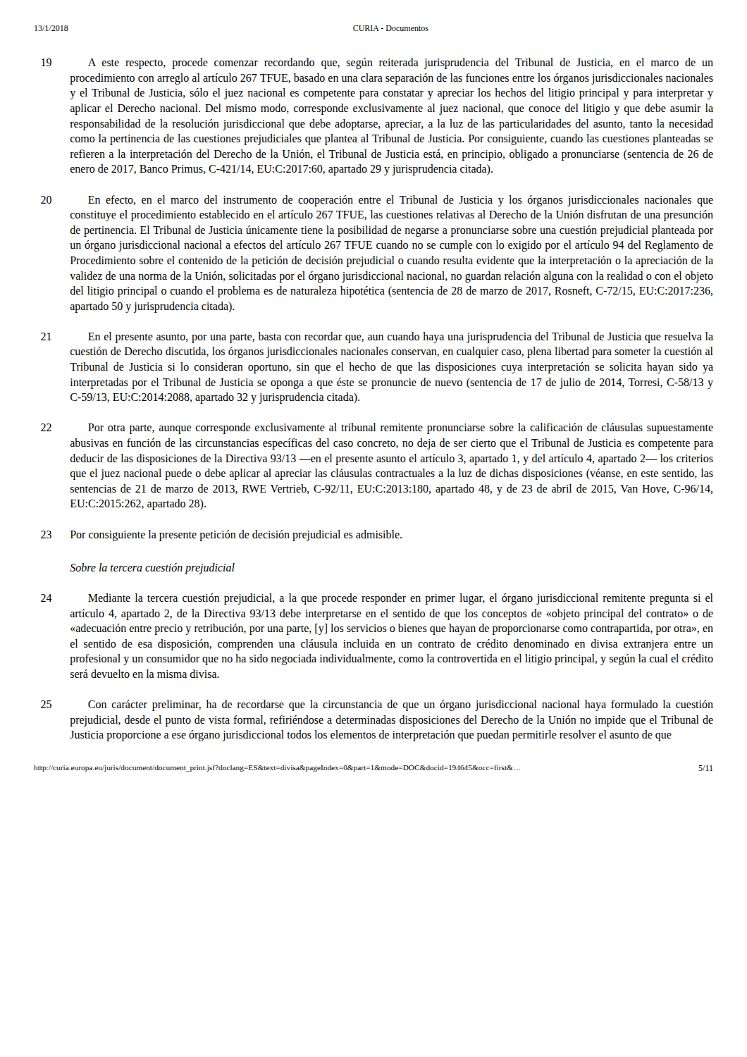13/1/2018
CURIA - Documentos
19
A este respecto, procede comenzar recordando que, según reiterada jurisprudencia del Tribunal de Justicia, en el marco de un procedimiento con arreglo al artículo 267 TFUE, basado en una clara separación de las funciones entre los órganos jurisdiccionales nacionales y el Tribunal de Justicia, sólo el juez nacional es competente para constatar y apreciar los hechos del litigio principal y para interpretar y aplicar el Derecho nacional. Del mismo modo, corresponde exclusivamente al juez nacional, que conoce del litigio y que debe asumir la responsabilidad de la resolución jurisdiccional que debe adoptarse, apreciar, a la luz de las particularidades del asunto, tanto la necesidad como la pertinencia de las cuestiones prejudiciales que plantea al Tribunal de Justicia. Por consiguiente, cuando las cuestiones planteadas se refieren a la interpretación del Derecho de la Unión, el Tribunal de Justicia está, en principio, obligado a pronunciarse (sentencia de 26 de enero de 2017, Banco Primus, C‑421/14, EU:C:2017:60, apartado 29 y jurisprudencia citada).
20
En efecto, en el marco del instrumento de cooperación entre el Tribunal de Justicia y los órganos jurisdiccionales nacionales que constituye el procedimiento establecido en el artículo 267 TFUE, las cuestiones relativas al Derecho de la Unión disfrutan de una presunción de pertinencia. El Tribunal de Justicia únicamente tiene la posibilidad de negarse a pronunciarse sobre una cuestión prejudicial planteada por un órgano jurisdiccional nacional a efectos del artículo 267 TFUE cuando no se cumple con lo exigido por el artículo 94 del Reglamento de Procedimiento sobre el contenido de la petición de decisión prejudicial o cuando resulta evidente que la interpretación o la apreciación de la validez de una norma de la Unión, solicitadas por el órgano jurisdiccional nacional, no guardan relación alguna con la realidad o con el objeto del litigio principal o cuando el problema es de naturaleza hipotética (sentencia de 28 de marzo de 2017, Rosneft, C‑72/15, EU:C:2017:236, apartado 50 y jurisprudencia citada).
21
En el presente asunto, por una parte, basta con recordar que, aun cuando haya una jurisprudencia del Tribunal de Justicia que resuelva la cuestión de Derecho discutida, los órganos jurisdiccionales nacionales conservan, en cualquier caso, plena libertad para someter la cuestión al Tribunal de Justicia si lo consideran oportuno, sin que el hecho de que las disposiciones cuya interpretación se solicita hayan sido ya interpretadas por el Tribunal de Justicia se oponga a que éste se pronuncie de nuevo (sentencia de 17 de julio de 2014, Torresi, C‑58/13 y C‑59/13, EU:C:2014:2088, apartado 32 y jurisprudencia citada).
22
Por otra parte, aunque corresponde exclusivamente al tribunal remitente pronunciarse sobre la calificación de cláusulas supuestamente abusivas en función de las circunstancias específicas del caso concreto, no deja de ser cierto que el Tribunal de Justicia es competente para deducir de las disposiciones de la Directiva 93/13 —en el presente asunto el artículo 3, apartado 1, y del artículo 4, apartado 2— los criterios que el juez nacional puede o debe aplicar al apreciar las cláusulas contractuales a la luz de dichas disposiciones (véanse, en este sentido, las sentencias de 21 de marzo de 2013, RWE Vertrieb, C‑92/11, EU:C:2013:180, apartado 48, y de 23 de abril de 2015, Van Hove, C‑96/14, EU:C:2015:262, apartado 28).
23
Por consiguiente la presente petición de decisión prejudicial es admisible.
Sobre la tercera cuestión prejudicial
24
Mediante la tercera cuestión prejudicial, a la que procede responder en primer lugar, el órgano jurisdiccional remitente pregunta si el artículo 4, apartado 2, de la Directiva 93/13 debe interpretarse en el sentido de que los conceptos de «objeto principal del contrato» o de «adecuación entre precio y retribución, por una parte, [y] los servicios o bienes que hayan de proporcionarse como contrapartida, por otra», en el sentido de esa disposición, comprenden una cláusula incluida en un contrato de crédito denominado en divisa extranjera entre un profesional y un consumidor que no ha sido negociada individualmente, como la controvertida en el litigio principal, y según la cual el crédito será devuelto en la misma divisa.
25
Con carácter preliminar, ha de recordarse que la circunstancia de que un órgano jurisdiccional nacional haya formulado la cuestión prejudicial, desde el punto de vista formal, refiriéndose a determinadas disposiciones del Derecho de la Unión no impide que el Tribunal de Justicia proporcione a ese órgano jurisdiccional todos los elementos de interpretación que puedan permitirle resolver el asunto de que
5/11 http://curia.europa.eu/juris/document/document_print.jsf?doclang=ES&text=divisa&pageIndex=0&part=1&mode=DOC&docid=194645&occ=first&…